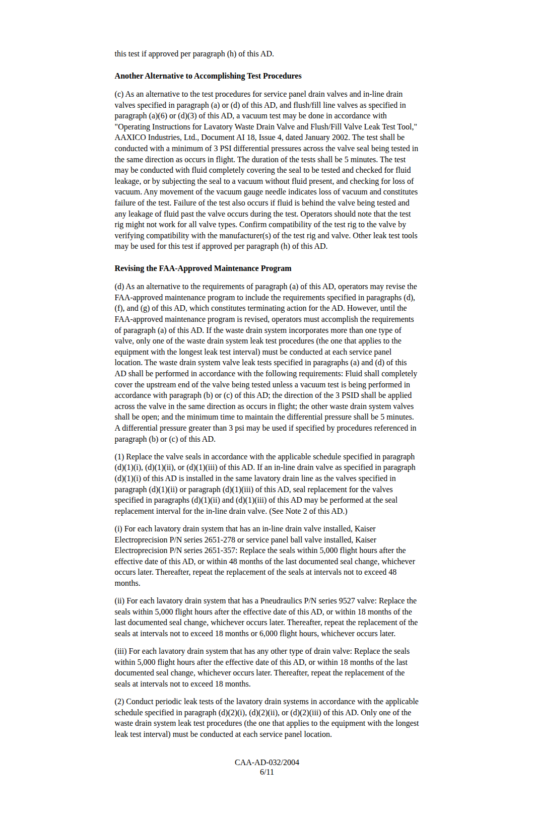this test if approved per paragraph (h) of this AD.
Another Alternative to Accomplishing Test Procedures
(c) As an alternative to the test procedures for service panel drain valves and in-line drain valves specified in paragraph (a) or (d) of this AD, and flush/fill line valves as specified in paragraph (a)(6) or (d)(3) of this AD, a vacuum test may be done in accordance with "Operating Instructions for Lavatory Waste Drain Valve and Flush/Fill Valve Leak Test Tool," AAXICO Industries, Ltd., Document AI 18, Issue 4, dated January 2002. The test shall be conducted with a minimum of 3 PSI differential pressures across the valve seal being tested in the same direction as occurs in flight. The duration of the tests shall be 5 minutes. The test may be conducted with fluid completely covering the seal to be tested and checked for fluid leakage, or by subjecting the seal to a vacuum without fluid present, and checking for loss of vacuum. Any movement of the vacuum gauge needle indicates loss of vacuum and constitutes failure of the test. Failure of the test also occurs if fluid is behind the valve being tested and any leakage of fluid past the valve occurs during the test. Operators should note that the test rig might not work for all valve types. Confirm compatibility of the test rig to the valve by verifying compatibility with the manufacturer(s) of the test rig and valve. Other leak test tools may be used for this test if approved per paragraph (h) of this AD.
Revising the FAA-Approved Maintenance Program
(d) As an alternative to the requirements of paragraph (a) of this AD, operators may revise the FAA-approved maintenance program to include the requirements specified in paragraphs (d), (f), and (g) of this AD, which constitutes terminating action for the AD. However, until the FAA-approved maintenance program is revised, operators must accomplish the requirements of paragraph (a) of this AD. If the waste drain system incorporates more than one type of valve, only one of the waste drain system leak test procedures (the one that applies to the equipment with the longest leak test interval) must be conducted at each service panel location. The waste drain system valve leak tests specified in paragraphs (a) and (d) of this AD shall be performed in accordance with the following requirements: Fluid shall completely cover the upstream end of the valve being tested unless a vacuum test is being performed in accordance with paragraph (b) or (c) of this AD; the direction of the 3 PSID shall be applied across the valve in the same direction as occurs in flight; the other waste drain system valves shall be open; and the minimum time to maintain the differential pressure shall be 5 minutes. A differential pressure greater than 3 psi may be used if specified by procedures referenced in paragraph (b) or (c) of this AD.
(1) Replace the valve seals in accordance with the applicable schedule specified in paragraph (d)(1)(i), (d)(1)(ii), or (d)(1)(iii) of this AD. If an in-line drain valve as specified in paragraph (d)(1)(i) of this AD is installed in the same lavatory drain line as the valves specified in paragraph (d)(1)(ii) or paragraph (d)(1)(iii) of this AD, seal replacement for the valves specified in paragraphs (d)(1)(ii) and (d)(1)(iii) of this AD may be performed at the seal replacement interval for the in-line drain valve. (See Note 2 of this AD.)
(i) For each lavatory drain system that has an in-line drain valve installed, Kaiser Electroprecision P/N series 2651-278 or service panel ball valve installed, Kaiser Electroprecision P/N series 2651-357: Replace the seals within 5,000 flight hours after the effective date of this AD, or within 48 months of the last documented seal change, whichever occurs later. Thereafter, repeat the replacement of the seals at intervals not to exceed 48 months.
(ii) For each lavatory drain system that has a Pneudraulics P/N series 9527 valve: Replace the seals within 5,000 flight hours after the effective date of this AD, or within 18 months of the last documented seal change, whichever occurs later. Thereafter, repeat the replacement of the seals at intervals not to exceed 18 months or 6,000 flight hours, whichever occurs later.
(iii) For each lavatory drain system that has any other type of drain valve: Replace the seals within 5,000 flight hours after the effective date of this AD, or within 18 months of the last documented seal change, whichever occurs later. Thereafter, repeat the replacement of the seals at intervals not to exceed 18 months.
(2) Conduct periodic leak tests of the lavatory drain systems in accordance with the applicable schedule specified in paragraph (d)(2)(i), (d)(2)(ii), or (d)(2)(iii) of this AD. Only one of the waste drain system leak test procedures (the one that applies to the equipment with the longest leak test interval) must be conducted at each service panel location.
CAA-AD-032/2004
6/11